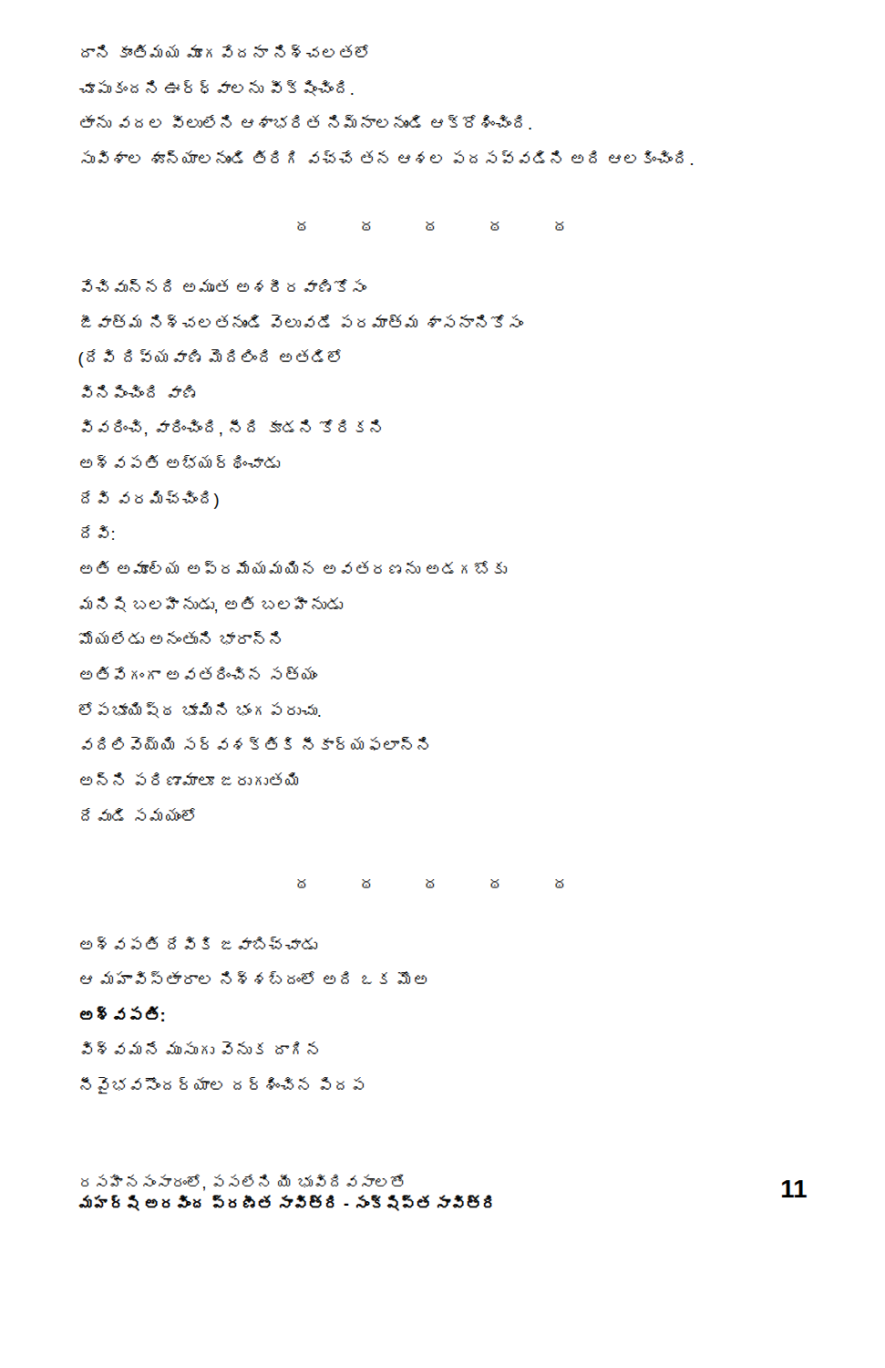దాని కాంతిమయ మూగవేదనా నిశ్చలతలో
చూపుకందని ఊర్ధ్వాలను వీక్షించింది.
తాను వదల వీలులేని ఆశాభరిత నిమ్నాలనుండి ఆక్రోశించింది.
సువిశాల శూన్యాలనుండి తిరిగి వచ్చే తన ఆశల పదసవ్వడిని అది ఆలకించింది.
ఠ ఠ ఠ ఠ ఠ
వేచివున్నది అమృత అశరీరవాణికోసం
జీవాత్మ నిశ్చలతనుండి వెలువడే పరమాత్మ శాసనానికోసం
(దేవి దివ్యవాణి మెదిలింది అతడిలో
వినిపించింది వాణి
వివరించి, వారించింది, నీది కూడని కోరికని
అశ్వపతి అభ్యర్థించాడు
దేవి వరమిచ్చింది)
దేవి:
అతి అమూల్య అప్రమేయమయిన అవతరణను అడగబోకు
మనిషి బలహీనుడు, అతి బలహీనుడు
మోయలేడు అనంతుని భారాన్ని
అతివేగంగా అవతరించిన సత్యం
లోపభూయిష్ఠ భూమిని భంగపరుచు.
వదిలివెయ్యి సర్వశక్తికి నీకార్యఫలాన్ని
అన్ని పరిణామాలూ జరుగుతయి
దేవుడి సమయంలో
ఠ ఠ ఠ ఠ ఠ
అశ్వపతి దేవికి జవాబిచ్చాడు
ఆ మహావిస్తారాల నిశ్శబ్దంలో అది ఒక మొఅ
అశ్వపతి:
విశ్వమనే ముసుగు వెనుక దాగిన
నీవైభవసౌందర్యాల దర్శించిన పిదప
రసహీనసంసారంలో, పసలేని యీ భువిదివసాలతో మహర్షి అరవింద ప్రణీత సావిత్రి - సంక్షిప్త సావిత్రి
11